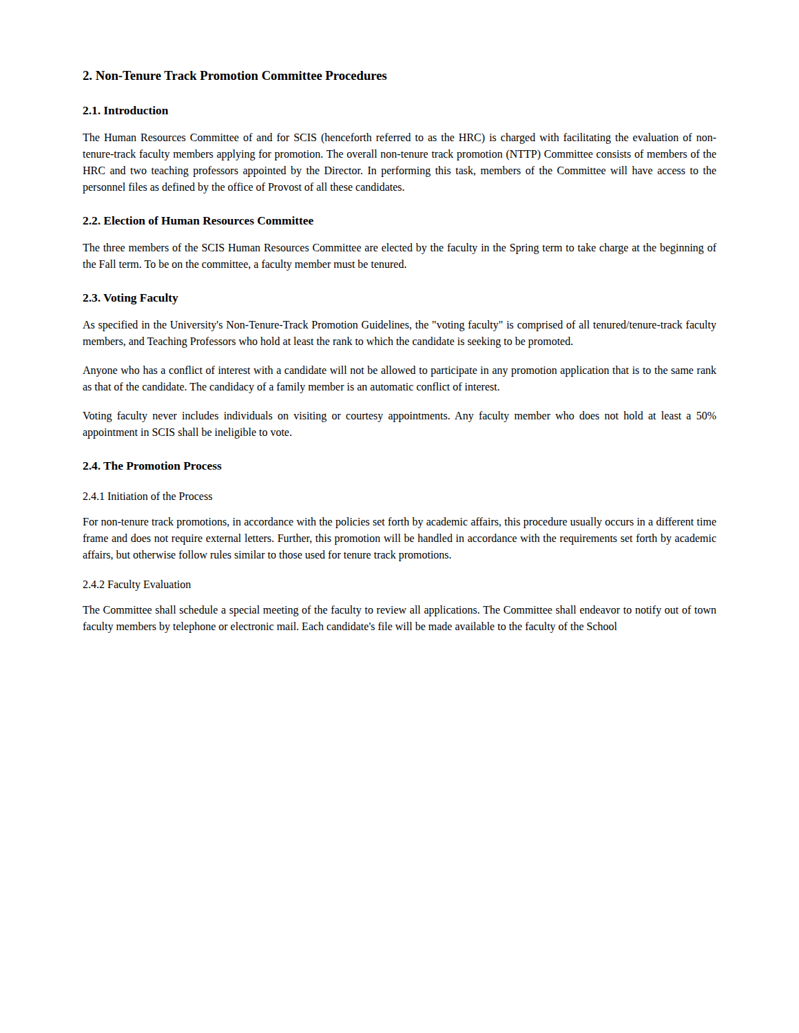2. Non-Tenure Track Promotion Committee Procedures
2.1. Introduction
The Human Resources Committee of and for SCIS (henceforth referred to as the HRC) is charged with facilitating the evaluation of non-tenure-track faculty members applying for promotion. The overall non-tenure track promotion (NTTP) Committee consists of members of the HRC and two teaching professors appointed by the Director. In performing this task, members of the Committee will have access to the personnel files as defined by the office of Provost of all these candidates.
2.2. Election of Human Resources Committee
The three members of the SCIS Human Resources Committee are elected by the faculty in the Spring term to take charge at the beginning of the Fall term. To be on the committee, a faculty member must be tenured.
2.3. Voting Faculty
As specified in the University's Non-Tenure-Track Promotion Guidelines, the "voting faculty" is comprised of all tenured/tenure-track faculty members, and Teaching Professors who hold at least the rank to which the candidate is seeking to be promoted.
Anyone who has a conflict of interest with a candidate will not be allowed to participate in any promotion application that is to the same rank as that of the candidate. The candidacy of a family member is an automatic conflict of interest.
Voting faculty never includes individuals on visiting or courtesy appointments. Any faculty member who does not hold at least a 50% appointment in SCIS shall be ineligible to vote.
2.4. The Promotion Process
2.4.1 Initiation of the Process
For non-tenure track promotions, in accordance with the policies set forth by academic affairs, this procedure usually occurs in a different time frame and does not require external letters. Further, this promotion will be handled in accordance with the requirements set forth by academic affairs, but otherwise follow rules similar to those used for tenure track promotions.
2.4.2 Faculty Evaluation
The Committee shall schedule a special meeting of the faculty to review all applications. The Committee shall endeavor to notify out of town faculty members by telephone or electronic mail. Each candidate's file will be made available to the faculty of the School